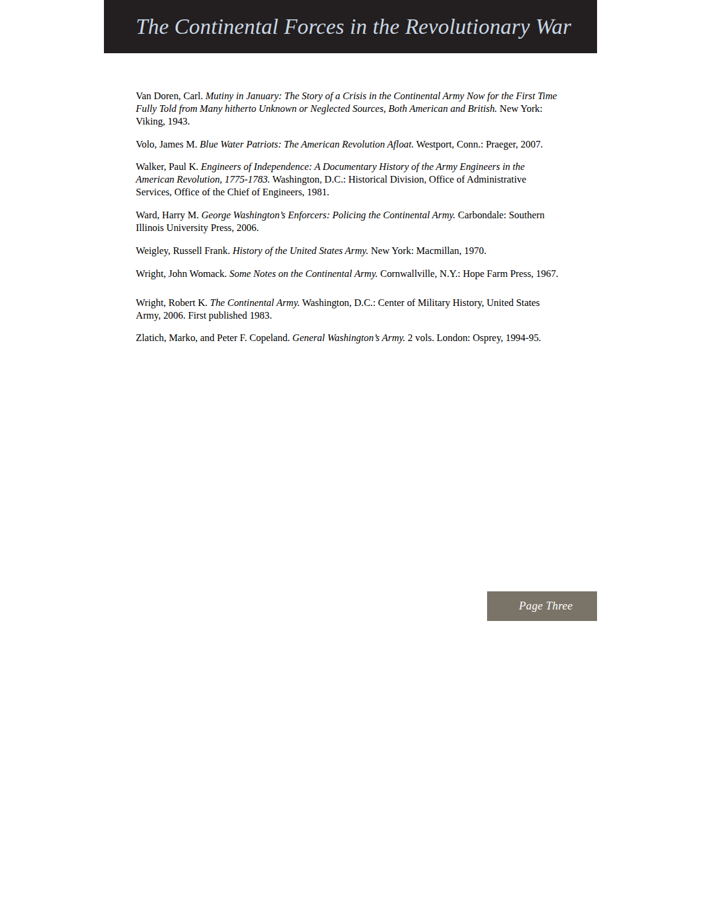The Continental Forces in the Revolutionary War
Van Doren, Carl. Mutiny in January: The Story of a Crisis in the Continental Army Now for the First Time Fully Told from Many hitherto Unknown or Neglected Sources, Both American and British. New York: Viking, 1943.
Volo, James M. Blue Water Patriots: The American Revolution Afloat. Westport, Conn.: Praeger, 2007.
Walker, Paul K. Engineers of Independence: A Documentary History of the Army Engineers in the American Revolution, 1775-1783. Washington, D.C.: Historical Division, Office of Administrative Services, Office of the Chief of Engineers, 1981.
Ward, Harry M. George Washington’s Enforcers: Policing the Continental Army. Carbondale: Southern Illinois University Press, 2006.
Weigley, Russell Frank. History of the United States Army. New York: Macmillan, 1970.
Wright, John Womack. Some Notes on the Continental Army. Cornwallville, N.Y.: Hope Farm Press, 1967.
Wright, Robert K. The Continental Army. Washington, D.C.: Center of Military History, United States Army, 2006. First published 1983.
Zlatich, Marko, and Peter F. Copeland. General Washington’s Army. 2 vols. London: Osprey, 1994-95.
Page Three